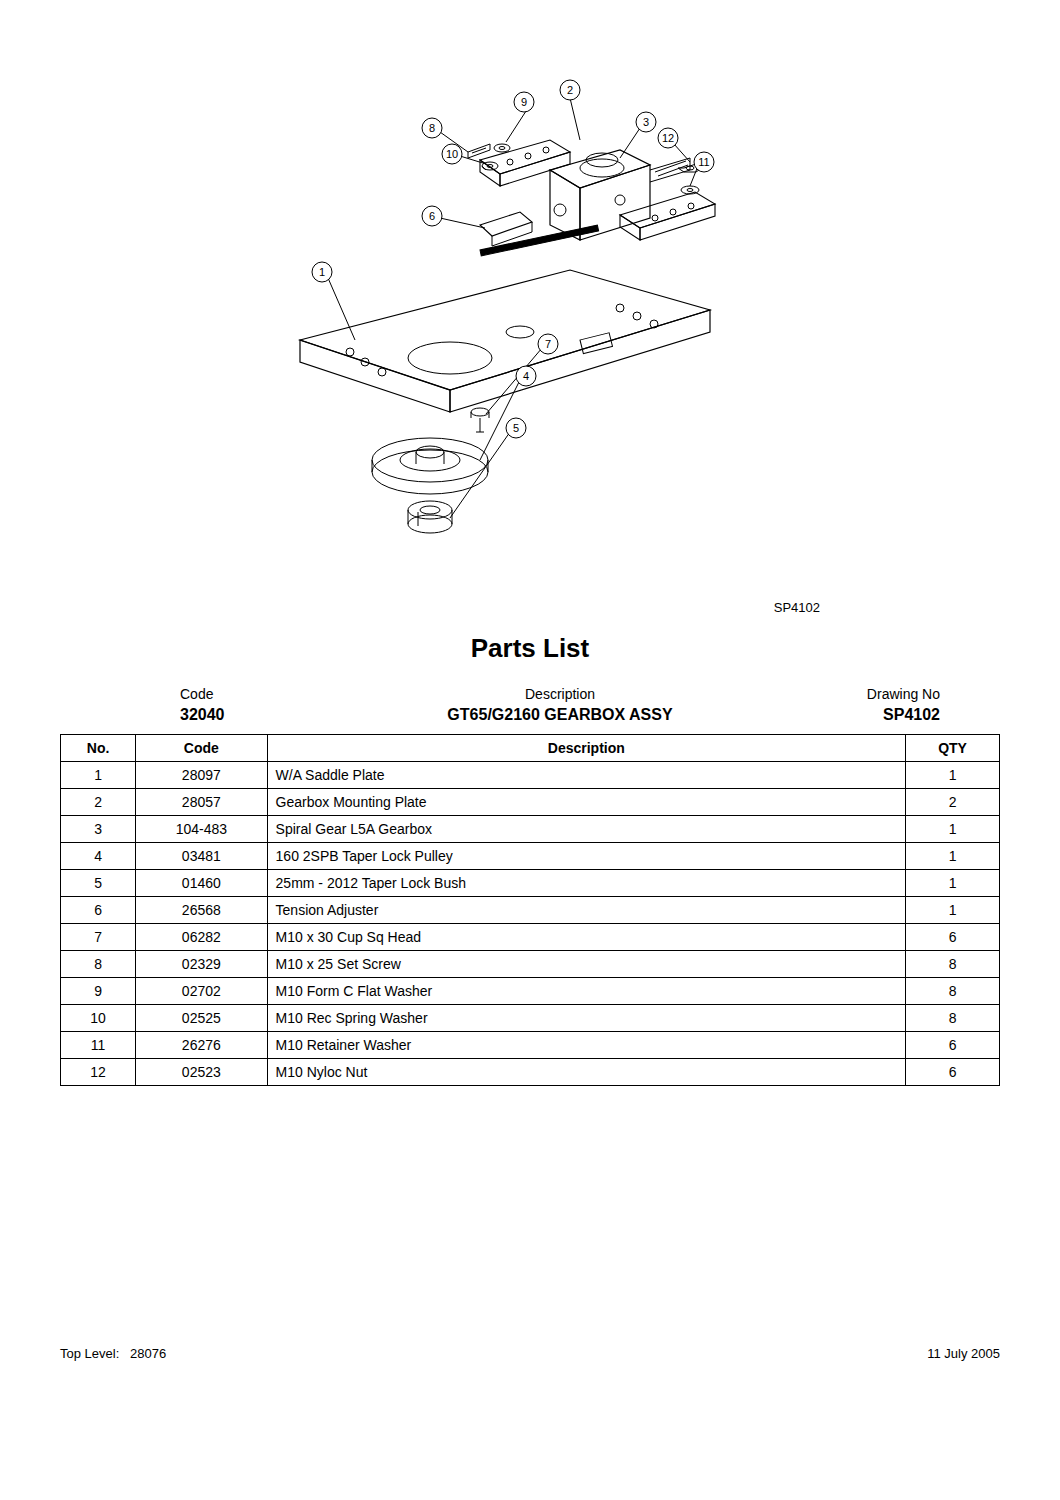1 2 3 4 5 6 7 8 9 10 11 12
SP4102
Parts List
Code
Description
Drawing No
32040
GT65/G2160 GEARBOX ASSY
SP4102
| No. | Code | Description | QTY |
| --- | --- | --- | --- |
| 1 | 28097 | W/A Saddle Plate | 1 |
| 2 | 28057 | Gearbox Mounting Plate | 2 |
| 3 | 104-483 | Spiral Gear L5A Gearbox | 1 |
| 4 | 03481 | 160 2SPB Taper Lock Pulley | 1 |
| 5 | 01460 | 25mm - 2012 Taper Lock Bush | 1 |
| 6 | 26568 | Tension Adjuster | 1 |
| 7 | 06282 | M10 x 30 Cup Sq Head | 6 |
| 8 | 02329 | M10 x 25 Set Screw | 8 |
| 9 | 02702 | M10 Form C Flat Washer | 8 |
| 10 | 02525 | M10 Rec Spring Washer | 8 |
| 11 | 26276 | M10 Retainer Washer | 6 |
| 12 | 02523 | M10 Nyloc Nut | 6 |
Top Level: 28076
11 July 2005